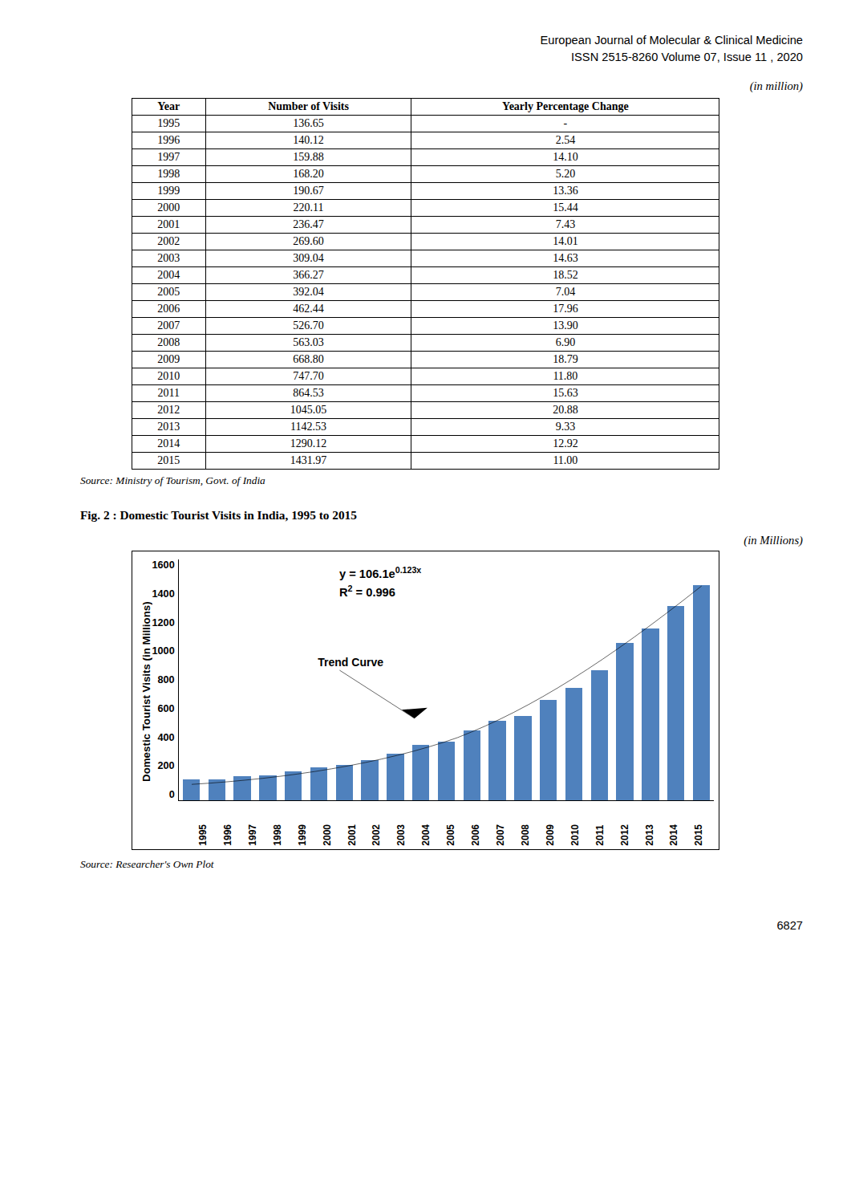European Journal of Molecular & Clinical Medicine
ISSN 2515-8260 Volume 07, Issue 11 , 2020
(in million)
| Year | Number of Visits | Yearly Percentage Change |
| --- | --- | --- |
| 1995 | 136.65 | - |
| 1996 | 140.12 | 2.54 |
| 1997 | 159.88 | 14.10 |
| 1998 | 168.20 | 5.20 |
| 1999 | 190.67 | 13.36 |
| 2000 | 220.11 | 15.44 |
| 2001 | 236.47 | 7.43 |
| 2002 | 269.60 | 14.01 |
| 2003 | 309.04 | 14.63 |
| 2004 | 366.27 | 18.52 |
| 2005 | 392.04 | 7.04 |
| 2006 | 462.44 | 17.96 |
| 2007 | 526.70 | 13.90 |
| 2008 | 563.03 | 6.90 |
| 2009 | 668.80 | 18.79 |
| 2010 | 747.70 | 11.80 |
| 2011 | 864.53 | 15.63 |
| 2012 | 1045.05 | 20.88 |
| 2013 | 1142.53 | 9.33 |
| 2014 | 1290.12 | 12.92 |
| 2015 | 1431.97 | 11.00 |
Source: Ministry of Tourism, Govt. of India
Fig. 2 : Domestic Tourist Visits in India, 1995 to 2015
(in Millions)
Domestic Tourist Visits (in Millions)
1600 1400 1200 1000 800 600 400 200 0
y = 106.1e0.123x
R2 = 0.996
Trend Curve
1995 1996 1997 1998 1999 2000 2001 2002 2003 2004 2005 2006 2007 2008 2009 2010 2011 2012 2013 2014 2015
Source: Researcher's Own Plot
6827